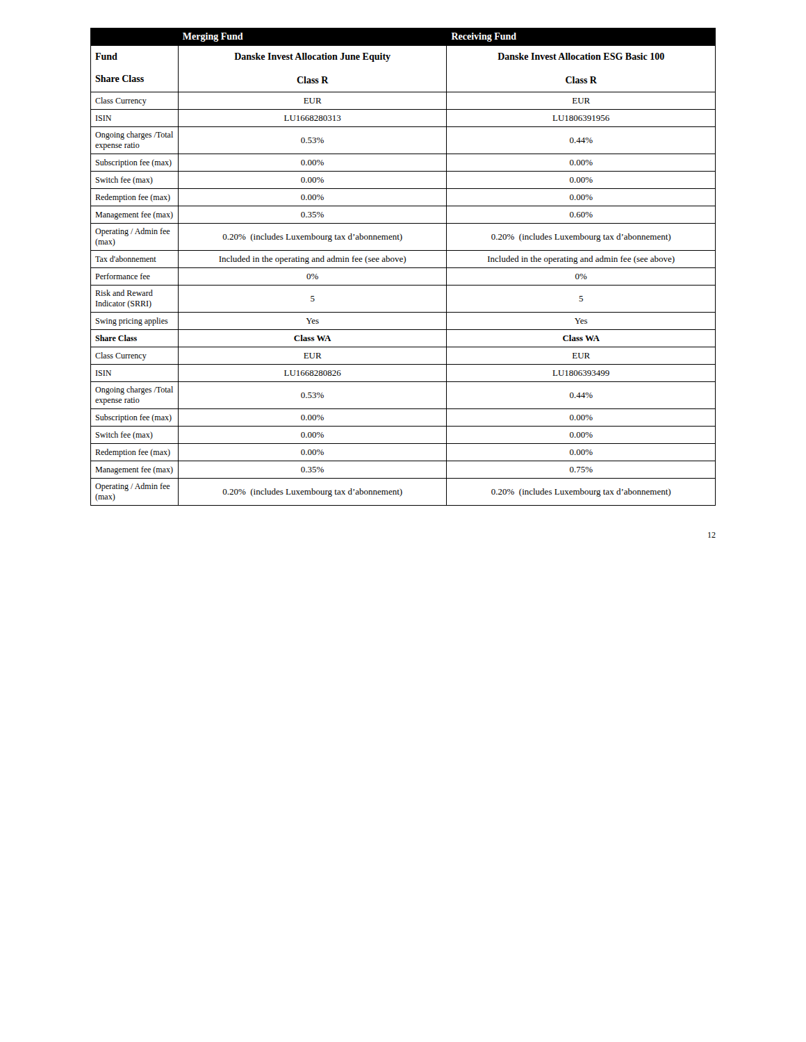| | Merging Fund | Receiving Fund |
| --- | --- | --- |
| Fund Share Class | Danske Invest Allocation June Equity Class R | Danske Invest Allocation ESG Basic 100 Class R |
| Class Currency | EUR | EUR |
| ISIN | LU1668280313 | LU1806391956 |
| Ongoing charges /Total expense ratio | 0.53% | 0.44% |
| Subscription fee (max) | 0.00% | 0.00% |
| Switch fee (max) | 0.00% | 0.00% |
| Redemption fee (max) | 0.00% | 0.00% |
| Management fee (max) | 0.35% | 0.60% |
| Operating / Admin fee (max) | 0.20% (includes Luxembourg tax d’abonnement) | 0.20% (includes Luxembourg tax d’abonnement) |
| Tax d'abonnement | Included in the operating and admin fee (see above) | Included in the operating and admin fee (see above) |
| Performance fee | 0% | 0% |
| Risk and Reward Indicator (SRRI) | 5 | 5 |
| Swing pricing applies | Yes | Yes |
| Share Class | Class WA | Class WA |
| Class Currency | EUR | EUR |
| ISIN | LU1668280826 | LU1806393499 |
| Ongoing charges /Total expense ratio | 0.53% | 0.44% |
| Subscription fee (max) | 0.00% | 0.00% |
| Switch fee (max) | 0.00% | 0.00% |
| Redemption fee (max) | 0.00% | 0.00% |
| Management fee (max) | 0.35% | 0.75% |
| Operating / Admin fee (max) | 0.20% (includes Luxembourg tax d’abonnement) | 0.20% (includes Luxembourg tax d’abonnement) |
12